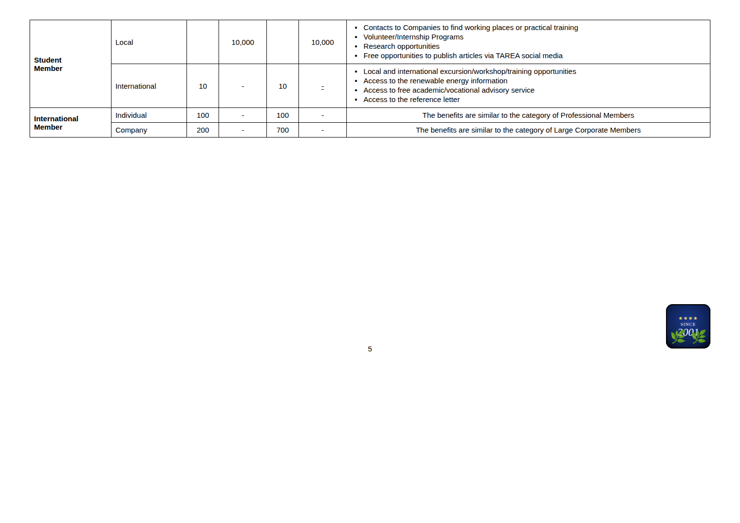| Student Member | Local | | 10,000 | | 10,000 | Contacts to Companies to find working places or practical training Volunteer/Internship Programs Research opportunities Free opportunities to publish articles via TAREA social media |
| International | 10 | - | 10 | - | Local and international excursion/workshop/training opportunities Access to the renewable energy information Access to free academic/vocational advisory service Access to the reference letter |
| International Member | Individual | 100 | - | 100 | - | The benefits are similar to the category of Professional Members |
| Company | 200 | - | 700 | - | The benefits are similar to the category of Large Corporate Members |
5
🌿 🌿
★★★★
SINCE
2001